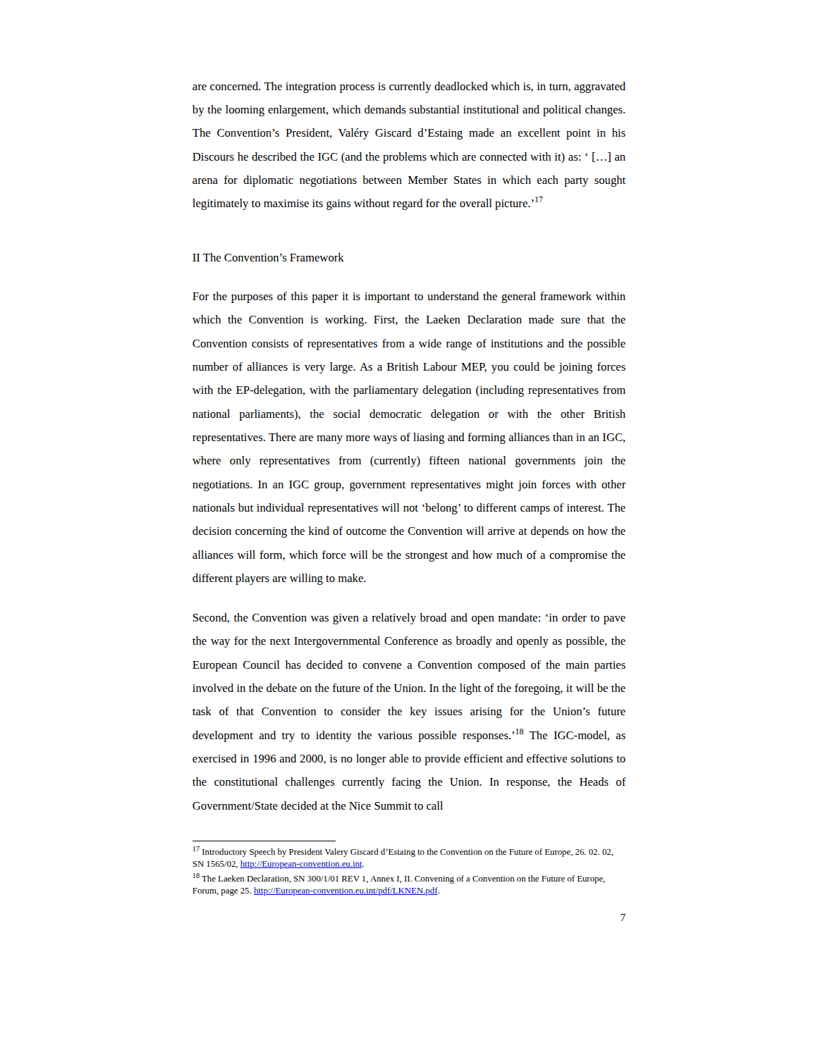are concerned. The integration process is currently deadlocked which is, in turn, aggravated by the looming enlargement, which demands substantial institutional and political changes. The Convention’s President, Valéry Giscard d’Estaing made an excellent point in his Discours he described the IGC (and the problems which are connected with it) as: ‘ […] an arena for diplomatic negotiations between Member States in which each party sought legitimately to maximise its gains without regard for the overall picture.’17
II The Convention’s Framework
For the purposes of this paper it is important to understand the general framework within which the Convention is working. First, the Laeken Declaration made sure that the Convention consists of representatives from a wide range of institutions and the possible number of alliances is very large. As a British Labour MEP, you could be joining forces with the EP-delegation, with the parliamentary delegation (including representatives from national parliaments), the social democratic delegation or with the other British representatives. There are many more ways of liasing and forming alliances than in an IGC, where only representatives from (currently) fifteen national governments join the negotiations. In an IGC group, government representatives might join forces with other nationals but individual representatives will not ‘belong’ to different camps of interest. The decision concerning the kind of outcome the Convention will arrive at depends on how the alliances will form, which force will be the strongest and how much of a compromise the different players are willing to make.
Second, the Convention was given a relatively broad and open mandate: ‘in order to pave the way for the next Intergovernmental Conference as broadly and openly as possible, the European Council has decided to convene a Convention composed of the main parties involved in the debate on the future of the Union. In the light of the foregoing, it will be the task of that Convention to consider the key issues arising for the Union’s future development and try to identity the various possible responses.’18 The IGC-model, as exercised in 1996 and 2000, is no longer able to provide efficient and effective solutions to the constitutional challenges currently facing the Union. In response, the Heads of Government/State decided at the Nice Summit to call
17 Introductory Speech by President Valery Giscard d’Estaing to the Convention on the Future of Europe, 26. 02. 02, SN 1565/02, http://European-convention.eu.int.
18 The Laeken Declaration, SN 300/1/01 REV 1, Annex I, II. Convening of a Convention on the Future of Europe, Forum, page 25. http://European-convention.eu.int/pdf/LKNEN.pdf.
7